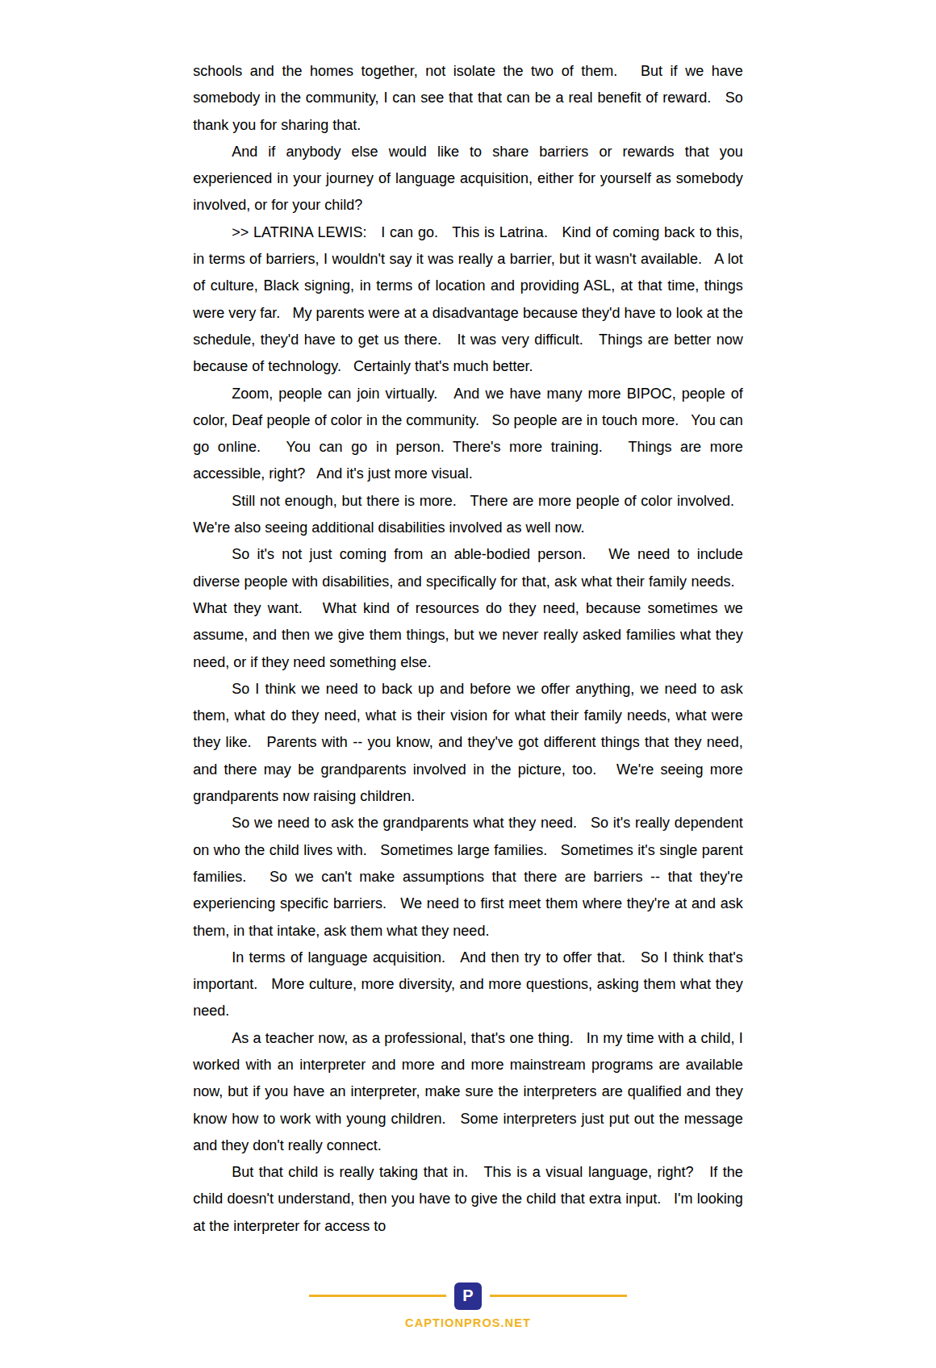schools and the homes together, not isolate the two of them. But if we have somebody in the community, I can see that that can be a real benefit of reward. So thank you for sharing that.
And if anybody else would like to share barriers or rewards that you experienced in your journey of language acquisition, either for yourself as somebody involved, or for your child?
>> LATRINA LEWIS: I can go. This is Latrina. Kind of coming back to this, in terms of barriers, I wouldn't say it was really a barrier, but it wasn't available. A lot of culture, Black signing, in terms of location and providing ASL, at that time, things were very far. My parents were at a disadvantage because they'd have to look at the schedule, they'd have to get us there. It was very difficult. Things are better now because of technology. Certainly that's much better.
Zoom, people can join virtually. And we have many more BIPOC, people of color, Deaf people of color in the community. So people are in touch more. You can go online. You can go in person. There's more training. Things are more accessible, right? And it's just more visual.
Still not enough, but there is more. There are more people of color involved. We're also seeing additional disabilities involved as well now.
So it's not just coming from an able-bodied person. We need to include diverse people with disabilities, and specifically for that, ask what their family needs. What they want. What kind of resources do they need, because sometimes we assume, and then we give them things, but we never really asked families what they need, or if they need something else.
So I think we need to back up and before we offer anything, we need to ask them, what do they need, what is their vision for what their family needs, what were they like. Parents with -- you know, and they've got different things that they need, and there may be grandparents involved in the picture, too. We're seeing more grandparents now raising children.
So we need to ask the grandparents what they need. So it's really dependent on who the child lives with. Sometimes large families. Sometimes it's single parent families. So we can't make assumptions that there are barriers -- that they're experiencing specific barriers. We need to first meet them where they're at and ask them, in that intake, ask them what they need.
In terms of language acquisition. And then try to offer that. So I think that's important. More culture, more diversity, and more questions, asking them what they need.
As a teacher now, as a professional, that's one thing. In my time with a child, I worked with an interpreter and more and more mainstream programs are available now, but if you have an interpreter, make sure the interpreters are qualified and they know how to work with young children. Some interpreters just put out the message and they don't really connect.
But that child is really taking that in. This is a visual language, right? If the child doesn't understand, then you have to give the child that extra input. I'm looking at the interpreter for access to
CAPTIONPROS.NET